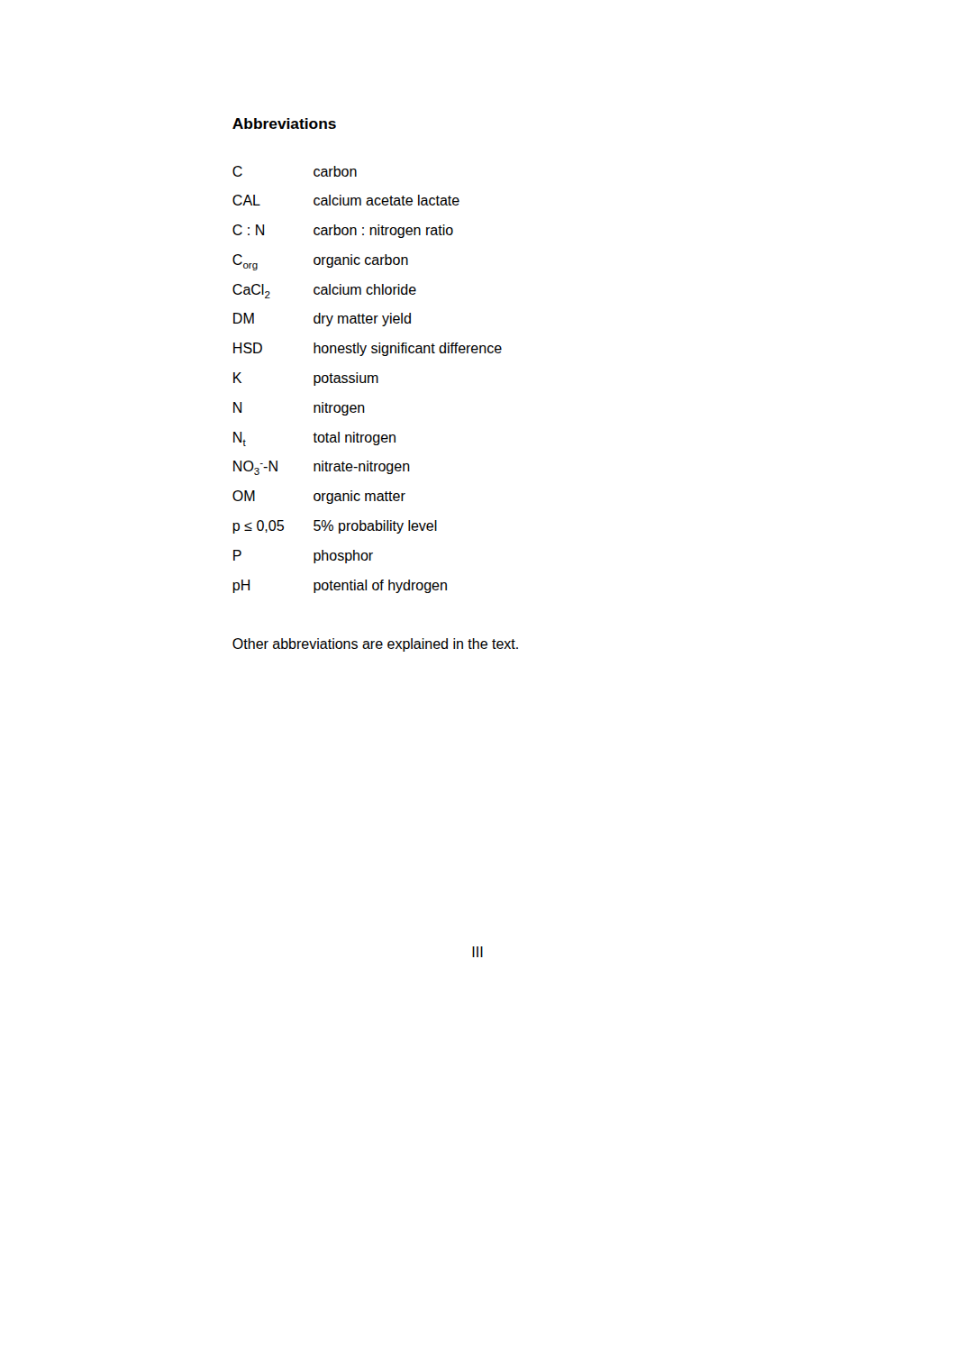Abbreviations
C
carbon
CAL
calcium acetate lactate
C : N
carbon : nitrogen ratio
Corg
organic carbon
CaCl2
calcium chloride
DM
dry matter yield
HSD
honestly significant difference
K
potassium
N
nitrogen
Nt
total nitrogen
NO3--N
nitrate-nitrogen
OM
organic matter
p ≤ 0,05
5% probability level
P
phosphor
pH
potential of hydrogen
Other abbreviations are explained in the text.
III